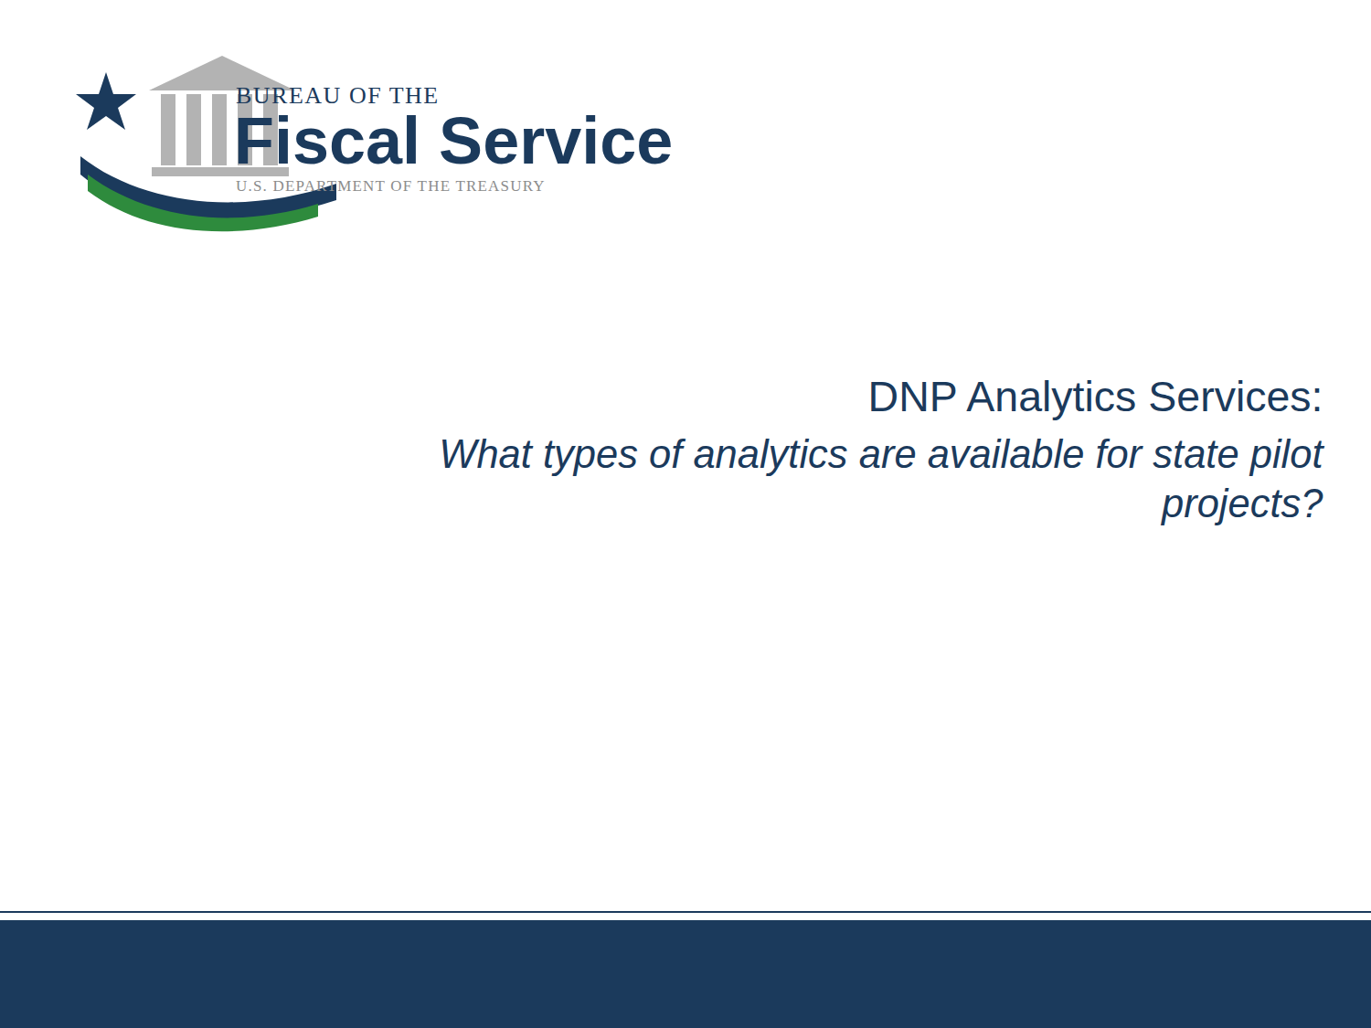BUREAU OF THE Fiscal Service U.S. DEPARTMENT OF THE TREASURY
DNP Analytics Services:
What types of analytics are available for state pilot projects?